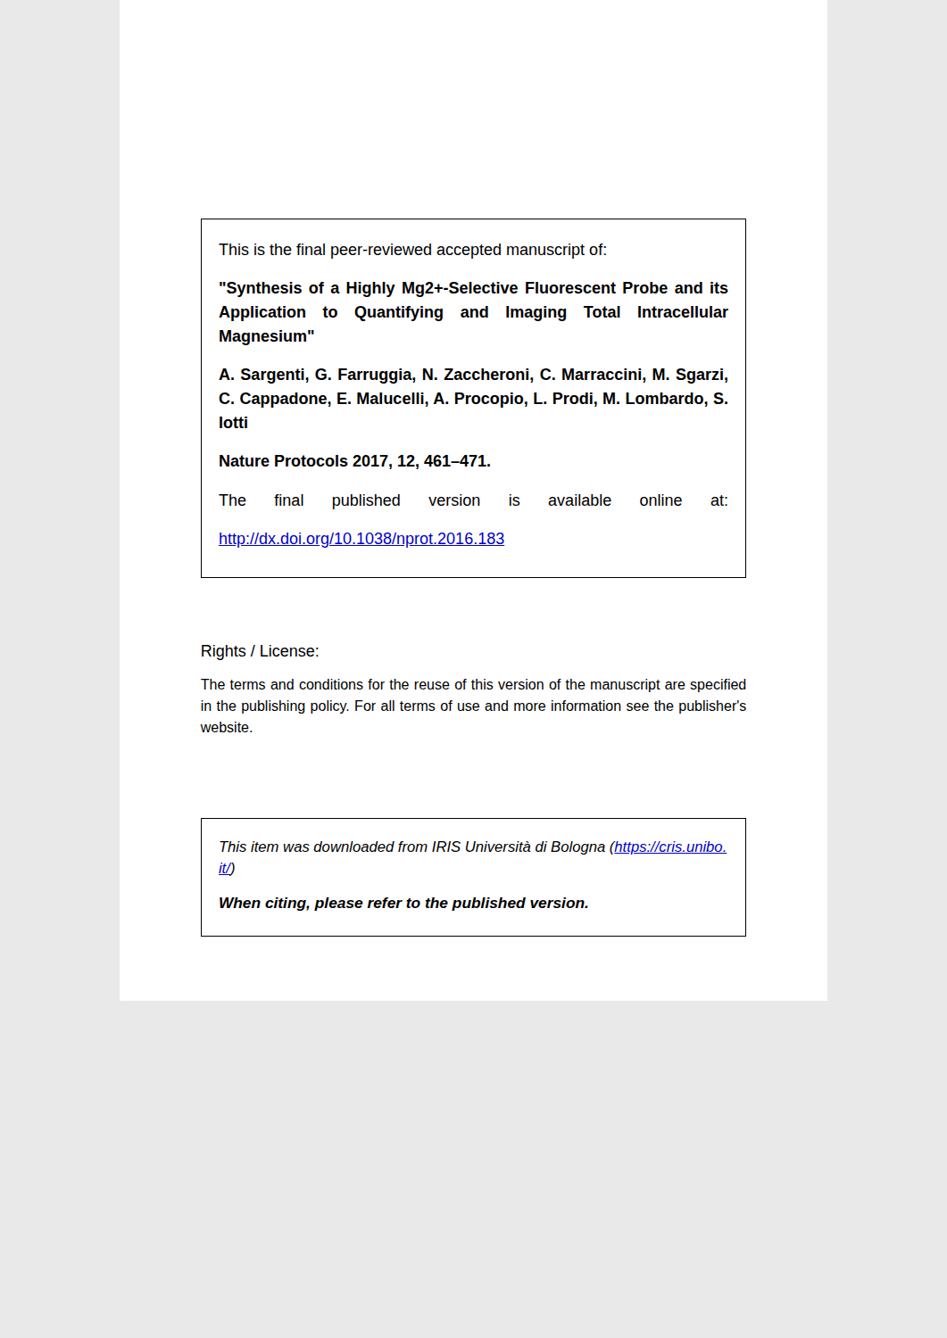This is the final peer-reviewed accepted manuscript of:
"Synthesis of a Highly Mg2+-Selective Fluorescent Probe and its Application to Quantifying and Imaging Total Intracellular Magnesium"
A. Sargenti, G. Farruggia, N. Zaccheroni, C. Marraccini, M. Sgarzi, C. Cappadone, E. Malucelli, A. Procopio, L. Prodi, M. Lombardo, S. Iotti
Nature Protocols 2017, 12, 461–471.
The final published version is available online at:
http://dx.doi.org/10.1038/nprot.2016.183
Rights / License:
The terms and conditions for the reuse of this version of the manuscript are specified in the publishing policy. For all terms of use and more information see the publisher's website.
This item was downloaded from IRIS Università di Bologna (https://cris.unibo.it/)
When citing, please refer to the published version.